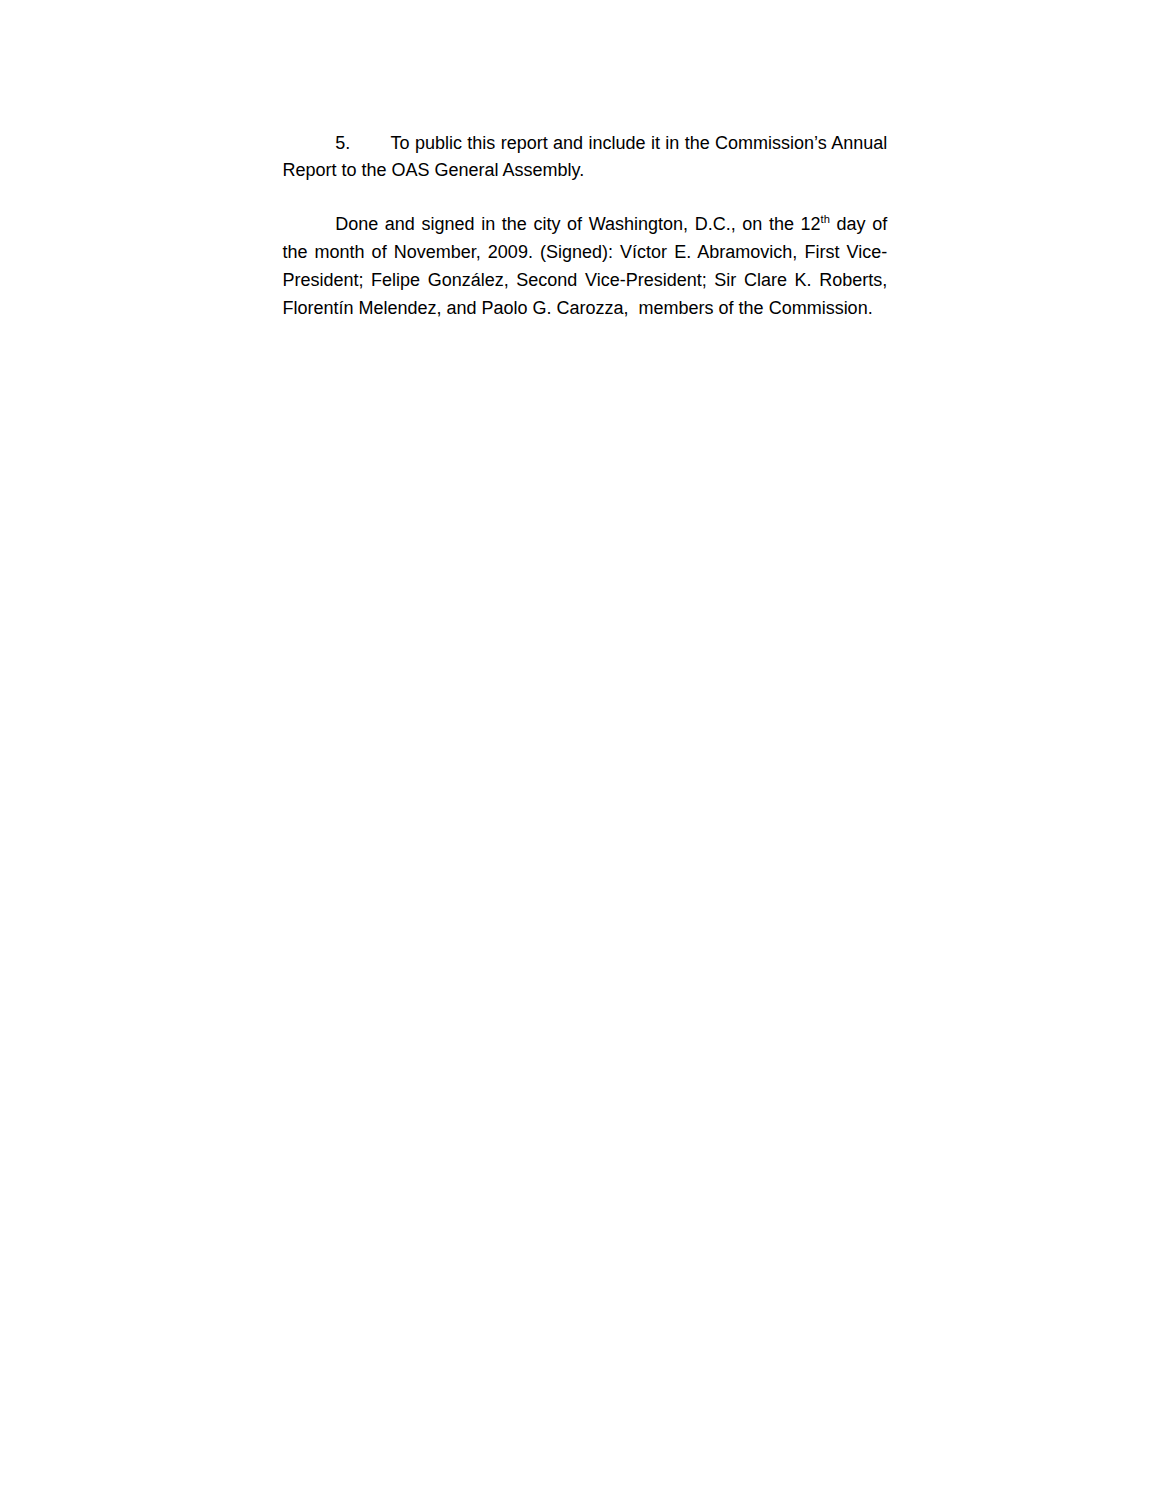5. To public this report and include it in the Commission’s Annual Report to the OAS General Assembly.
Done and signed in the city of Washington, D.C., on the 12th day of the month of November, 2009. (Signed): Víctor E. Abramovich, First Vice-President; Felipe González, Second Vice-President; Sir Clare K. Roberts, Florentín Melendez, and Paolo G. Carozza, members of the Commission.